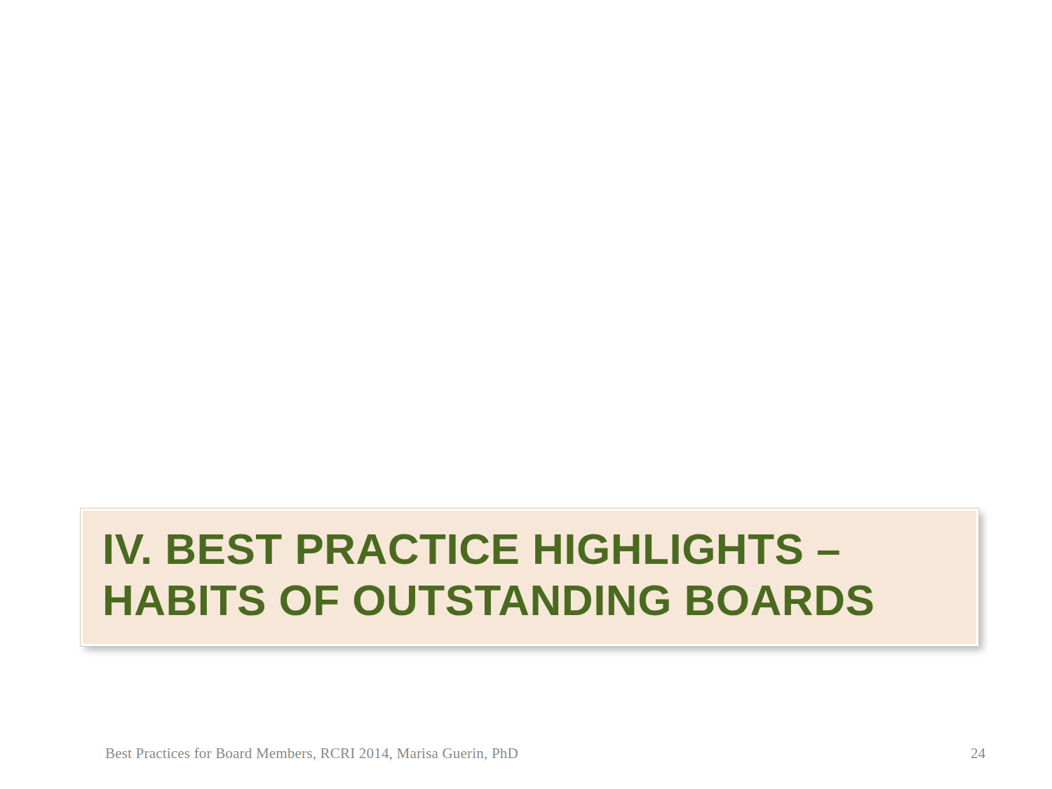IV. Best Practice Highlights – Habits of Outstanding Boards
Best Practices for Board Members, RCRI 2014, Marisa Guerin, PhD
24